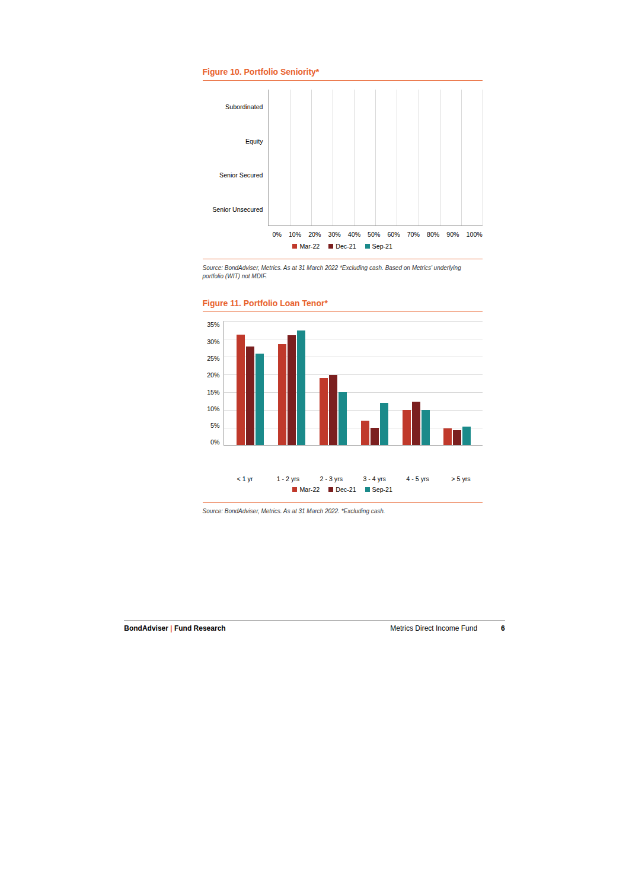Figure 10. Portfolio Seniority*
Subordinated
Equity
Senior Secured
Senior Unsecured
0% 10% 20% 30% 40% 50% 60% 70% 80% 90% 100%
Mar-22
Dec-21
Sep-21
Source: BondAdviser, Metrics. As at 31 March 2022 *Excluding cash. Based on Metrics' underlying portfolio (WIT) not MDIF.
Figure 11. Portfolio Loan Tenor*
35% 30% 25% 20% 15% 10% 5% 0%
< 1 yr 1 - 2 yrs 2 - 3 yrs 3 - 4 yrs 4 - 5 yrs > 5 yrs
Mar-22
Dec-21
Sep-21
Source: BondAdviser, Metrics. As at 31 March 2022. *Excluding cash.
BondAdviser | Fund Research
Metrics Direct Income Fund 6